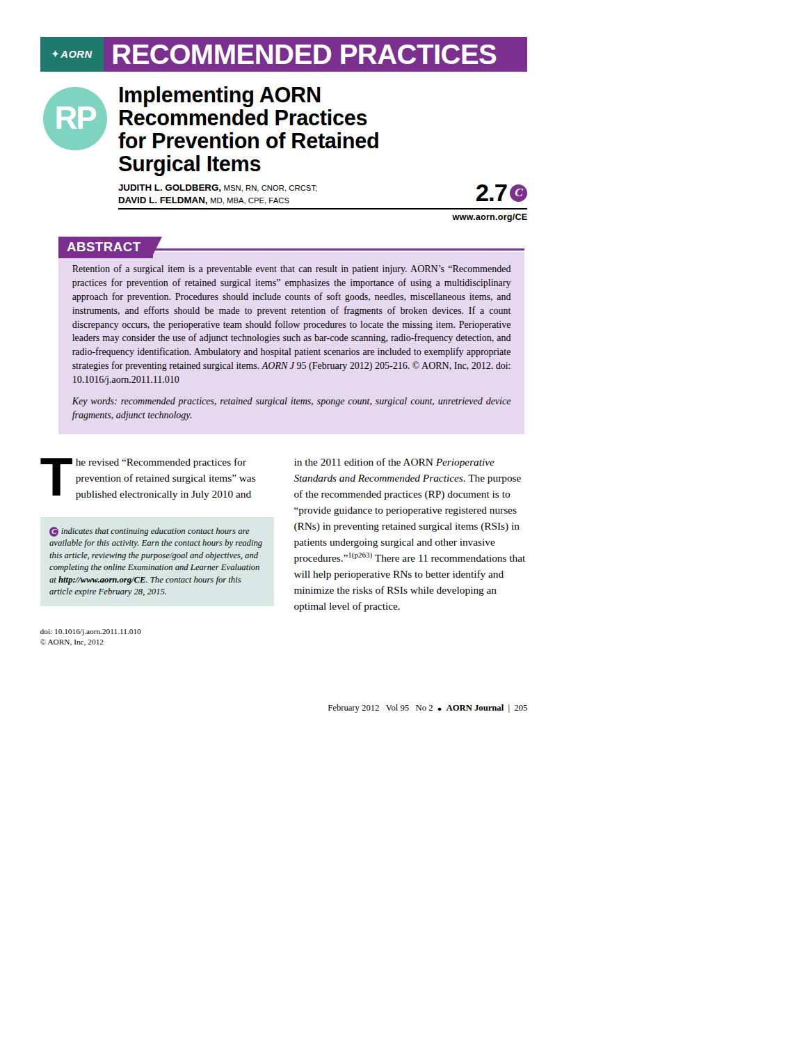✦AORN
RECOMMENDED PRACTICES
RP
Implementing AORN
Recommended Practices
for Prevention of Retained
Surgical Items
JUDITH L. GOLDBERG, MSN, RN, CNOR, CRCST;
DAVID L. FELDMAN, MD, MBA, CPE, FACS
2.7 C
www.aorn.org/CE
ABSTRACT
Retention of a surgical item is a preventable event that can result in patient injury. AORN’s “Recommended practices for prevention of retained surgical items” emphasizes the importance of using a multidisciplinary approach for prevention. Procedures should include counts of soft goods, needles, miscellaneous items, and instruments, and efforts should be made to prevent retention of fragments of broken devices. If a count discrepancy occurs, the perioperative team should follow procedures to locate the missing item. Perioperative leaders may consider the use of adjunct technologies such as bar-code scanning, radio-frequency detection, and radio-frequency identification. Ambulatory and hospital patient scenarios are included to exemplify appropriate strategies for preventing retained surgical items. AORN J 95 (February 2012) 205-216. © AORN, Inc, 2012. doi: 10.1016/j.aorn.2011.11.010
Key words: recommended practices, retained surgical items, sponge count, surgical count, unretrieved device fragments, adjunct technology.
The revised “Recommended practices for prevention of retained surgical items” was published electronically in July 2010 and
C indicates that continuing education contact hours are available for this activity. Earn the contact hours by reading this article, reviewing the purpose/goal and objectives, and completing the online Examination and Learner Evaluation at http://www.aorn.org/CE. The contact hours for this article expire February 28, 2015.
doi: 10.1016/j.aorn.2011.11.010
© AORN, Inc, 2012
in the 2011 edition of the AORN Perioperative Standards and Recommended Practices. The purpose of the recommended practices (RP) document is to “provide guidance to perioperative registered nurses (RNs) in preventing retained surgical items (RSIs) in patients undergoing surgical and other invasive procedures.”1(p263) There are 11 recommendations that will help perioperative RNs to better identify and minimize the risks of RSIs while developing an optimal level of practice.
February 2012 Vol 95 No 2 ● AORN Journal | 205